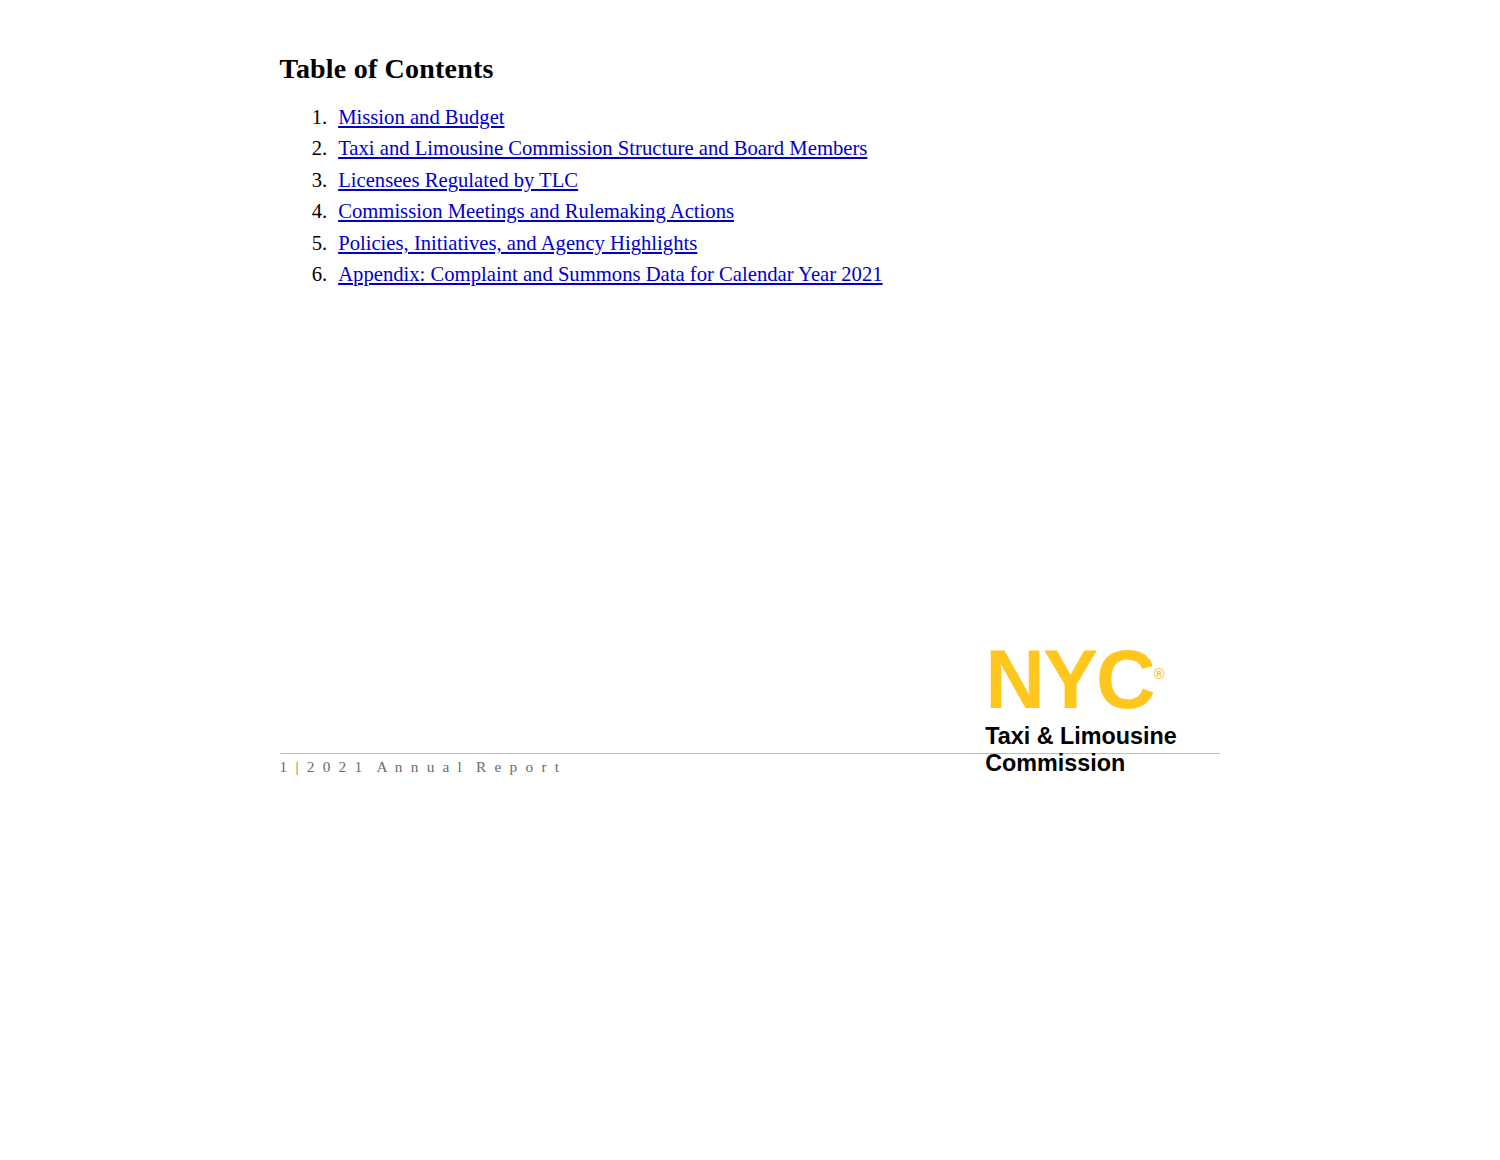Table of Contents
Mission and Budget
Taxi and Limousine Commission Structure and Board Members
Licensees Regulated by TLC
Commission Meetings and Rulemaking Actions
Policies, Initiatives, and Agency Highlights
Appendix: Complaint and Summons Data for Calendar Year 2021
1 | 2 0 2 1 A n n u a l R e p o r t
NYC® Taxi & Limousine
Commission